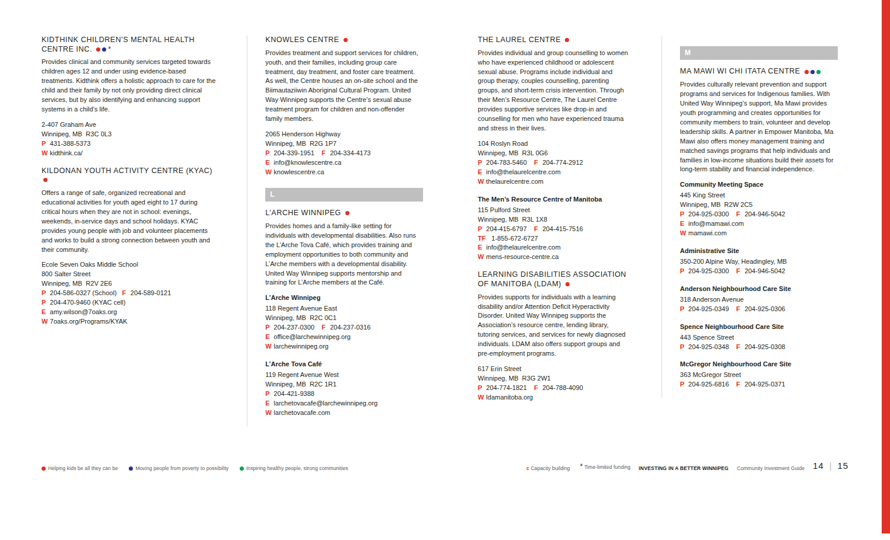Kidthink Children’s Mental Health Centre Inc. *
Provides clinical and community services targeted towards children ages 12 and under using evidence-based treatments. Kidthink offers a holistic approach to care for the child and their family by not only providing direct clinical services, but by also identifying and enhancing support systems in a child’s life.
2-407 Graham Ave
Winnipeg, MB R3C 0L3
P 431-388-5373
W kidthink.ca/
Kildonan Youth Activity Centre (KYAC)
Offers a range of safe, organized recreational and educational activities for youth aged eight to 17 during critical hours when they are not in school: evenings, weekends, in-service days and school holidays. KYAC provides young people with job and volunteer placements and works to build a strong connection between youth and their community.
Ecole Seven Oaks Middle School
800 Salter Street
Winnipeg, MB R2V 2E6
P 204-586-0327 (School) F 204-589-0121
P 204-470-9460 (KYAC cell)
E amy.wilson@7oaks.org
W 7oaks.org/Programs/KYAK
Knowles Centre
Provides treatment and support services for children, youth, and their families, including group care treatment, day treatment, and foster care treatment. As well, the Centre houses an on-site school and the Biimautaziiwin Aboriginal Cultural Program. United Way Winnipeg supports the Centre’s sexual abuse treatment program for children and non-offender family members.
2065 Henderson Highway
Winnipeg, MB R2G 1P7
P 204-339-1951 F 204-334-4173
E info@knowlescentre.ca
W knowlescentre.ca
L
L’Arche Winnipeg
Provides homes and a family-like setting for individuals with developmental disabilities. Also runs the L’Arche Tova Café, which provides training and employment opportunities to both community and L’Arche members with a developmental disability. United Way Winnipeg supports mentorship and training for L’Arche members at the Café.
L’Arche Winnipeg
118 Regent Avenue East
Winnipeg, MB R2C 0C1
P 204-237-0300 F 204-237-0316
E office@larchewinnipeg.org
W larchewinnipeg.org
L’Arche Tova Café
119 Regent Avenue West
Winnipeg, MB R2C 1R1
P 204-421-9388
E larchetovacafe@larchewinnipeg.org
W larchetovacafe.com
The Laurel Centre
Provides individual and group counselling to women who have experienced childhood or adolescent sexual abuse. Programs include individual and group therapy, couples counselling, parenting groups, and short-term crisis intervention. Through their Men’s Resource Centre, The Laurel Centre provides supportive services like drop-in and counselling for men who have experienced trauma and stress in their lives.
104 Roslyn Road
Winnipeg, MB R3L 0G6
P 204-783-5460 F 204-774-2912
E info@thelaurelcentre.com
W thelaurelcentre.com
The Men’s Resource Centre of Manitoba
115 Pulford Street
Winnipeg, MB R3L 1X8
P 204-415-6797 F 204-415-7516
TF 1-855-672-6727
E info@thelaurelcentre.com
W mens-resource-centre.ca
Learning Disabilities Association of Manitoba (LDAM)
Provides supports for individuals with a learning disability and/or Attention Deficit Hyperactivity Disorder. United Way Winnipeg supports the Association’s resource centre, lending library, tutoring services, and services for newly diagnosed individuals. LDAM also offers support groups and pre-employment programs.
617 Erin Street
Winnipeg, MB R3G 2W1
P 204-774-1821 F 204-788-4090
W ldamanitoba.org
M
Ma Mawi Wi Chi Itata Centre
Provides culturally relevant prevention and support programs and services for Indigenous families. With United Way Winnipeg’s support, Ma Mawi provides youth programming and creates opportunities for community members to train, volunteer and develop leadership skills. A partner in Empower Manitoba, Ma Mawi also offers money management training and matched savings programs that help individuals and families in low-income situations build their assets for long-term stability and financial independence.
Community Meeting Space
445 King Street
Winnipeg, MB R2W 2C5
P 204-925-0300 F 204-946-5042
E info@mamawi.com
W mamawi.com
Administrative Site
350-200 Alpine Way, Headingley, MB
P 204-925-0300 F 204-946-5042
Anderson Neighbourhood Care Site
318 Anderson Avenue
P 204-925-0349 F 204-925-0306
Spence Neighbourhood Care Site
443 Spence Street
P 204-925-0348 F 204-925-0308
McGregor Neighbourhood Care Site
363 McGregor Street
P 204-925-6816 F 204-925-0371
Helping kids be all they can be Moving people from poverty to possibility Inspiring healthy people, strong communities
c Capacity building * Time-limited funding INVESTING IN A BETTER WINNIPEG Community Investment Guide 14 | 15